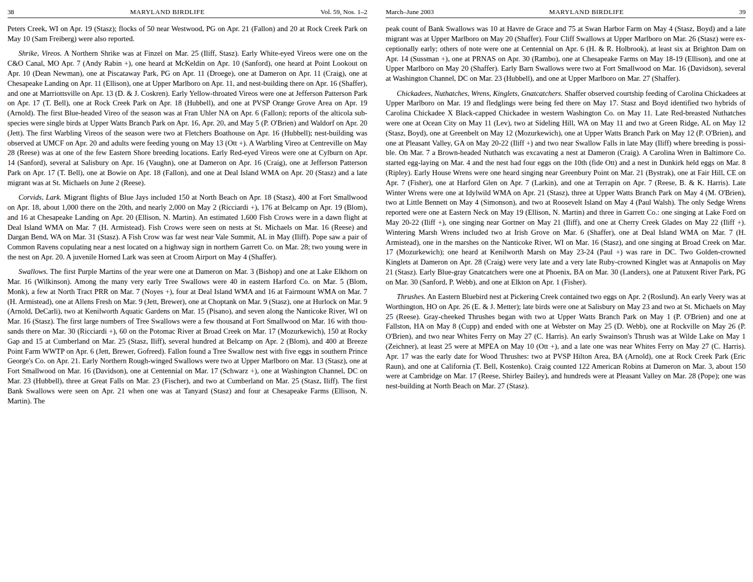38 MARYLAND BIRDLIFE Vol. 59, Nos. 1–2
Peters Creek, WI on Apr. 19 (Stasz); flocks of 50 near Westwood, PG on Apr. 21 (Fallon) and 20 at Rock Creek Park on May 10 (Sam Freiberg) were also reported.
Shrike, Vireos. A Northern Shrike was at Finzel on Mar. 25 (Iliff, Stasz). Early White-eyed Vireos were one on the C&O Canal, MO Apr. 7 (Andy Rabin +), one heard at McKeldin on Apr. 10 (Sanford), one heard at Point Lookout on Apr. 10 (Dean Newman), one at Piscataway Park, PG on Apr. 11 (Droege), one at Dameron on Apr. 11 (Craig), one at Chesapeake Landing on Apr. 11 (Ellison), one at Upper Marlboro on Apr. 11, and nest-building there on Apr. 16 (Shaffer), and one at Marriottsville on Apr. 13 (D. & J. Coskren). Early Yellow-throated Vireos were one at Jefferson Patterson Park on Apr. 17 (T. Bell), one at Rock Creek Park on Apr. 18 (Hubbell), and one at PVSP Orange Grove Area on Apr. 19 (Arnold). The first Blue-headed Vireo of the season was at Fran Uhler NA on Apr. 6 (Fallon); reports of the alticola subspecies were single birds at Upper Watts Branch Park on Apr. 16, Apr. 20, and May 5 (P. O'Brien) and Waldorf on Apr. 20 (Jett). The first Warbling Vireos of the season were two at Fletchers Boathouse on Apr. 16 (Hubbell); nest-building was observed at UMCF on Apr. 20 and adults were feeding young on May 13 (Ott +). A Warbling Vireo at Centreville on May 28 (Reese) was at one of the few Eastern Shore breeding locations. Early Red-eyed Vireos were one at Cylburn on Apr. 14 (Sanford), several at Salisbury on Apr. 16 (Vaughn), one at Dameron on Apr. 16 (Craig), one at Jefferson Patterson Park on Apr. 17 (T. Bell), one at Bowie on Apr. 18 (Fallon), and one at Deal Island WMA on Apr. 20 (Stasz) and a late migrant was at St. Michaels on June 2 (Reese).
Corvids, Lark. Migrant flights of Blue Jays included 150 at North Beach on Apr. 18 (Stasz), 400 at Fort Smallwood on Apr. 18, about 1,000 there on the 20th, and nearly 2,000 on May 2 (Ricciardi +), 176 at Belcamp on Apr. 19 (Blom), and 16 at Chesapeake Landing on Apr. 20 (Ellison, N. Martin). An estimated 1,600 Fish Crows were in a dawn flight at Deal Island WMA on Mar. 7 (H. Armistead). Fish Crows were seen on nests at St. Michaels on Mar. 16 (Reese) and Dargan Bend, WA on Mar. 31 (Stasz). A Fish Crow was far west near Vale Summit, AL in May (Iliff). Pope saw a pair of Common Ravens copulating near a nest located on a highway sign in northern Garrett Co. on Mar. 28; two young were in the nest on Apr. 20. A juvenile Horned Lark was seen at Croom Airport on May 4 (Shaffer).
Swallows. The first Purple Martins of the year were one at Dameron on Mar. 3 (Bishop) and one at Lake Elkhorn on Mar. 16 (Wilkinson). Among the many very early Tree Swallows were 40 in eastern Harford Co. on Mar. 5 (Blom, Monk), a few at North Tract PRR on Mar. 7 (Noyes +), four at Deal Island WMA and 16 at Fairmount WMA on Mar. 7 (H. Armistead), one at Allens Fresh on Mar. 9 (Jett, Brewer), one at Choptank on Mar. 9 (Stasz), one at Hurlock on Mar. 9 (Arnold, DeCarli), two at Kenilworth Aquatic Gardens on Mar. 15 (Pisano), and seven along the Nanticoke River, WI on Mar. 16 (Stasz). The first large numbers of Tree Swallows were a few thousand at Fort Smallwood on Mar. 16 with thousands there on Mar. 30 (Ricciardi +), 60 on the Potomac River at Broad Creek on Mar. 17 (Mozurkewich), 150 at Rocky Gap and 15 at Cumberland on Mar. 25 (Stasz, Iliff), several hundred at Belcamp on Apr. 2 (Blom), and 400 at Breeze Point Farm WWTP on Apr. 6 (Jett, Brewer, Gofreed). Fallon found a Tree Swallow nest with five eggs in southern Prince George's Co. on Apr. 21. Early Northern Rough-winged Swallows were two at Upper Marlboro on Mar. 13 (Stasz), one at Fort Smallwood on Mar. 16 (Davidson), one at Centennial on Mar. 17 (Schwarz +), one at Washington Channel, DC on Mar. 23 (Hubbell), three at Great Falls on Mar. 23 (Fischer), and two at Cumberland on Mar. 25 (Stasz, Iliff). The first Bank Swallows were seen on Apr. 21 when one was at Tanyard (Stasz) and four at Chesapeake Farms (Ellison, N. Martin). The
March–June 2003 MARYLAND BIRDLIFE 39
peak count of Bank Swallows was 10 at Havre de Grace and 75 at Swan Harbor Farm on May 4 (Stasz, Boyd) and a late migrant was at Upper Marlboro on May 20 (Shaffer). Four Cliff Swallows at Upper Marlboro on Mar. 26 (Stasz) were exceptionally early; others of note were one at Centennial on Apr. 6 (H. & R. Holbrook), at least six at Brighton Dam on Apr. 14 (Sussman +), one at PRNAS on Apr. 30 (Rambo), one at Chesapeake Farms on May 18-19 (Ellison), and one at Upper Marlboro on May 20 (Shaffer). Early Barn Swallows were two at Fort Smallwood on Mar. 16 (Davidson), several at Washington Channel, DC on Mar. 23 (Hubbell), and one at Upper Marlboro on Mar. 27 (Shaffer).
Chickadees, Nuthatches, Wrens, Kinglets, Gnatcatchers. Shaffer observed courtship feeding of Carolina Chickadees at Upper Marlboro on Mar. 19 and fledglings were being fed there on May 17. Stasz and Boyd identified two hybrids of Carolina Chickadee X Black-capped Chickadee in western Washington Co. on May 11. Late Red-breasted Nuthatches were one at Ocean City on May 11 (Lev), two at Sideling Hill, WA on May 11 and two at Green Ridge, AL on May 12 (Stasz, Boyd), one at Greenbelt on May 12 (Mozurkewich), one at Upper Watts Branch Park on May 12 (P. O'Brien), and one at Pleasant Valley, GA on May 20-22 (Iliff +) and two near Swallow Falls in late May (Iliff) where breeding is possible. On Mar. 7 a Brown-headed Nuthatch was excavating a nest at Dameron (Craig). A Carolina Wren in Baltimore Co. started egg-laying on Mar. 4 and the nest had four eggs on the 10th (fide Ott) and a nest in Dunkirk held eggs on Mar. 8 (Ripley). Early House Wrens were one heard singing near Greenbury Point on Mar. 21 (Bystrak), one at Fair Hill, CE on Apr. 7 (Fisher), one at Harford Glen on Apr. 7 (Larkin), and one at Terrapin on Apr. 7 (Reese, B. & K. Harris). Late Winter Wrens were one at Idylwild WMA on Apr. 21 (Stasz), three at Upper Watts Branch Park on May 4 (M. O'Brien), two at Little Bennett on May 4 (Simonson), and two at Roosevelt Island on May 4 (Paul Walsh). The only Sedge Wrens reported were one at Eastern Neck on May 19 (Ellison, N. Martin) and three in Garrett Co.: one singing at Lake Ford on May 20-22 (Iliff +), one singing near Gortner on May 21 (Iliff), and one at Cherry Creek Glades on May 22 (Iliff +). Wintering Marsh Wrens included two at Irish Grove on Mar. 6 (Shaffer), one at Deal Island WMA on Mar. 7 (H. Armistead), one in the marshes on the Nanticoke River, WI on Mar. 16 (Stasz), and one singing at Broad Creek on Mar. 17 (Mozurkewich); one heard at Kenilworth Marsh on May 23-24 (Paul +) was rare in DC. Two Golden-crowned Kinglets at Dameron on Apr. 28 (Craig) were very late and a very late Ruby-crowned Kinglet was at Annapolis on May 21 (Stasz). Early Blue-gray Gnatcatchers were one at Phoenix, BA on Mar. 30 (Landers), one at Patuxent River Park, PG on Mar. 30 (Sanford, P. Webb), and one at Elkton on Apr. 1 (Fisher).
Thrushes. An Eastern Bluebird nest at Pickering Creek contained two eggs on Apr. 2 (Roslund). An early Veery was at Worthington, HO on Apr. 26 (E. & J. Metter); late birds were one at Salisbury on May 23 and two at St. Michaels on May 25 (Reese). Gray-cheeked Thrushes began with two at Upper Watts Branch Park on May 1 (P. O'Brien) and one at Fallston, HA on May 8 (Cupp) and ended with one at Webster on May 25 (D. Webb), one at Rockville on May 26 (P. O'Brien), and two near Whites Ferry on May 27 (C. Harris). An early Swainson's Thrush was at Wilde Lake on May 1 (Zeichner), at least 25 were at MPEA on May 10 (Ott +), and a late one was near Whites Ferry on May 27 (C. Harris). Apr. 17 was the early date for Wood Thrushes: two at PVSP Hilton Area, BA (Arnold), one at Rock Creek Park (Eric Raun), and one at California (T. Bell, Kostenko). Craig counted 122 American Robins at Dameron on Mar. 3, about 150 were at Cambridge on Mar. 17 (Reese, Shirley Bailey), and hundreds were at Pleasant Valley on Mar. 28 (Pope); one was nest-building at North Beach on Mar. 27 (Stasz).